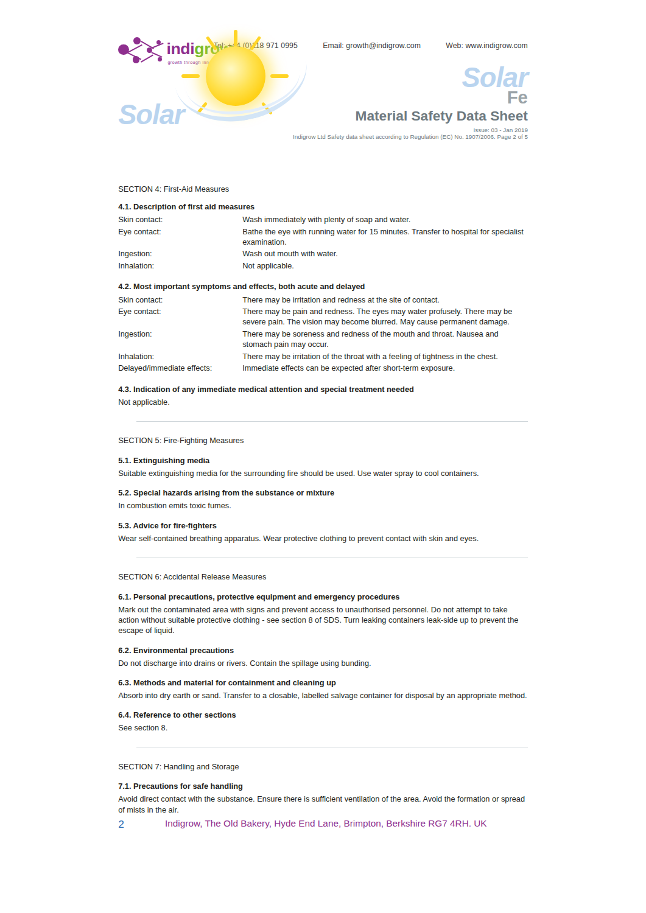Tel: +44 (0)118 971 0995 Email: growth@indigrow.com Web: www.indigrow.com
indigrow
growth through innovation
Solar
Solar
Fe
Material Safety Data Sheet
Issue: 03 - Jan 2019
Indigrow Ltd Safety data sheet according to Regulation (EC) No. 1907/2006. Page 2 of 5
SECTION 4: First-Aid Measures
4.1. Description of first aid measures
| Skin contact: | Wash immediately with plenty of soap and water. |
| Eye contact: | Bathe the eye with running water for 15 minutes. Transfer to hospital for specialist examination. |
| Ingestion: | Wash out mouth with water. |
| Inhalation: | Not applicable. |
4.2. Most important symptoms and effects, both acute and delayed
| Skin contact: | There may be irritation and redness at the site of contact. |
| Eye contact: | There may be pain and redness. The eyes may water profusely. There may be severe pain. The vision may become blurred. May cause permanent damage. |
| Ingestion: | There may be soreness and redness of the mouth and throat. Nausea and stomach pain may occur. |
| Inhalation: | There may be irritation of the throat with a feeling of tightness in the chest. |
| Delayed/immediate effects: | Immediate effects can be expected after short-term exposure. |
4.3. Indication of any immediate medical attention and special treatment needed
Not applicable.
SECTION 5: Fire-Fighting Measures
5.1. Extinguishing media
Suitable extinguishing media for the surrounding fire should be used. Use water spray to cool containers.
5.2. Special hazards arising from the substance or mixture
In combustion emits toxic fumes.
5.3. Advice for fire-fighters
Wear self-contained breathing apparatus. Wear protective clothing to prevent contact with skin and eyes.
SECTION 6: Accidental Release Measures
6.1. Personal precautions, protective equipment and emergency procedures
Mark out the contaminated area with signs and prevent access to unauthorised personnel. Do not attempt to take action without suitable protective clothing - see section 8 of SDS. Turn leaking containers leak-side up to prevent the escape of liquid.
6.2. Environmental precautions
Do not discharge into drains or rivers. Contain the spillage using bunding.
6.3. Methods and material for containment and cleaning up
Absorb into dry earth or sand. Transfer to a closable, labelled salvage container for disposal by an appropriate method.
6.4. Reference to other sections
See section 8.
SECTION 7: Handling and Storage
7.1. Precautions for safe handling
Avoid direct contact with the substance. Ensure there is sufficient ventilation of the area. Avoid the formation or spread of mists in the air.
2
Indigrow, The Old Bakery, Hyde End Lane, Brimpton, Berkshire RG7 4RH. UK